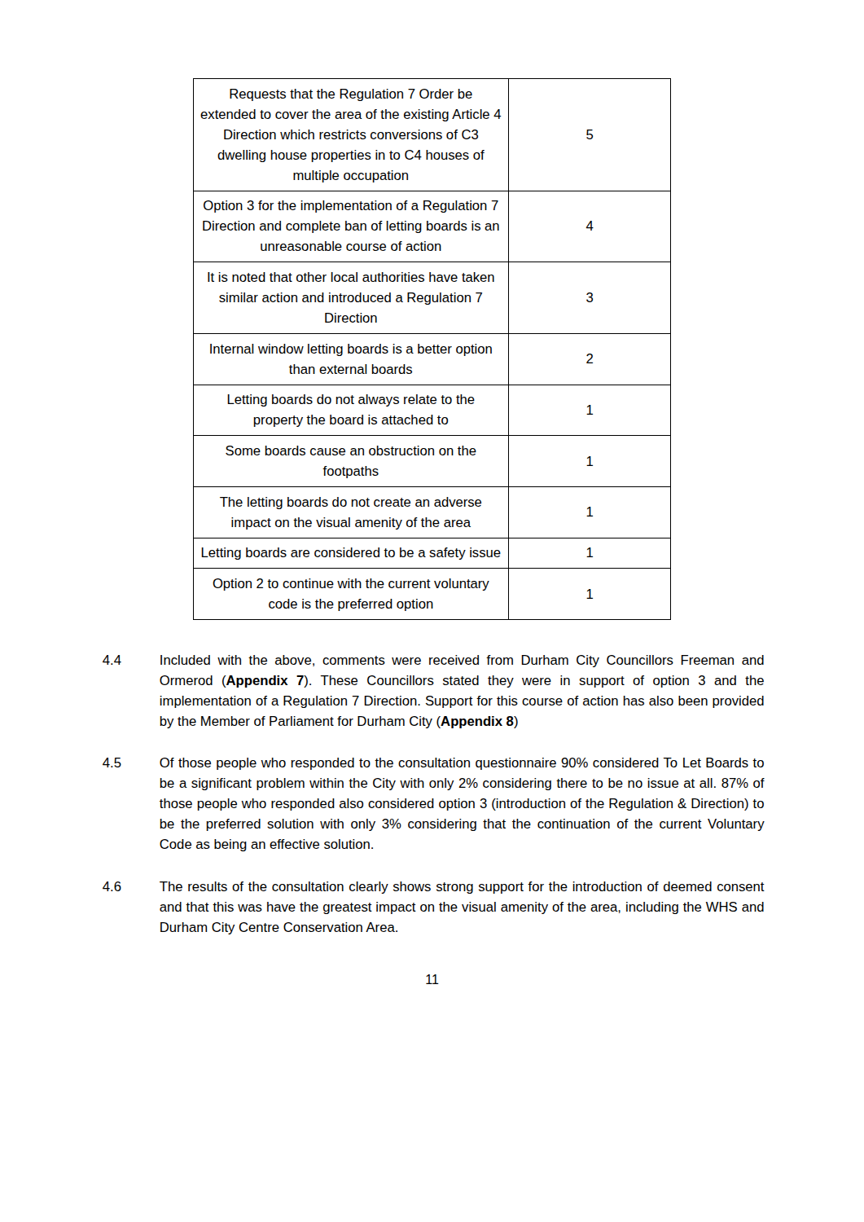| Requests that the Regulation 7 Order be extended to cover the area of the existing Article 4 Direction which restricts conversions of C3 dwelling house properties in to C4 houses of multiple occupation | 5 |
| Option 3 for the implementation of a Regulation 7 Direction and complete ban of letting boards is an unreasonable course of action | 4 |
| It is noted that other local authorities have taken similar action and introduced a Regulation 7 Direction | 3 |
| Internal window letting boards is a better option than external boards | 2 |
| Letting boards do not always relate to the property the board is attached to | 1 |
| Some boards cause an obstruction on the footpaths | 1 |
| The letting boards do not create an adverse impact on the visual amenity of the area | 1 |
| Letting boards are considered to be a safety issue | 1 |
| Option 2 to continue with the current voluntary code is the preferred option | 1 |
4.4
Included with the above, comments were received from Durham City Councillors Freeman and Ormerod (Appendix 7). These Councillors stated they were in support of option 3 and the implementation of a Regulation 7 Direction. Support for this course of action has also been provided by the Member of Parliament for Durham City (Appendix 8)
4.5
Of those people who responded to the consultation questionnaire 90% considered To Let Boards to be a significant problem within the City with only 2% considering there to be no issue at all. 87% of those people who responded also considered option 3 (introduction of the Regulation & Direction) to be the preferred solution with only 3% considering that the continuation of the current Voluntary Code as being an effective solution.
4.6
The results of the consultation clearly shows strong support for the introduction of deemed consent and that this was have the greatest impact on the visual amenity of the area, including the WHS and Durham City Centre Conservation Area.
11